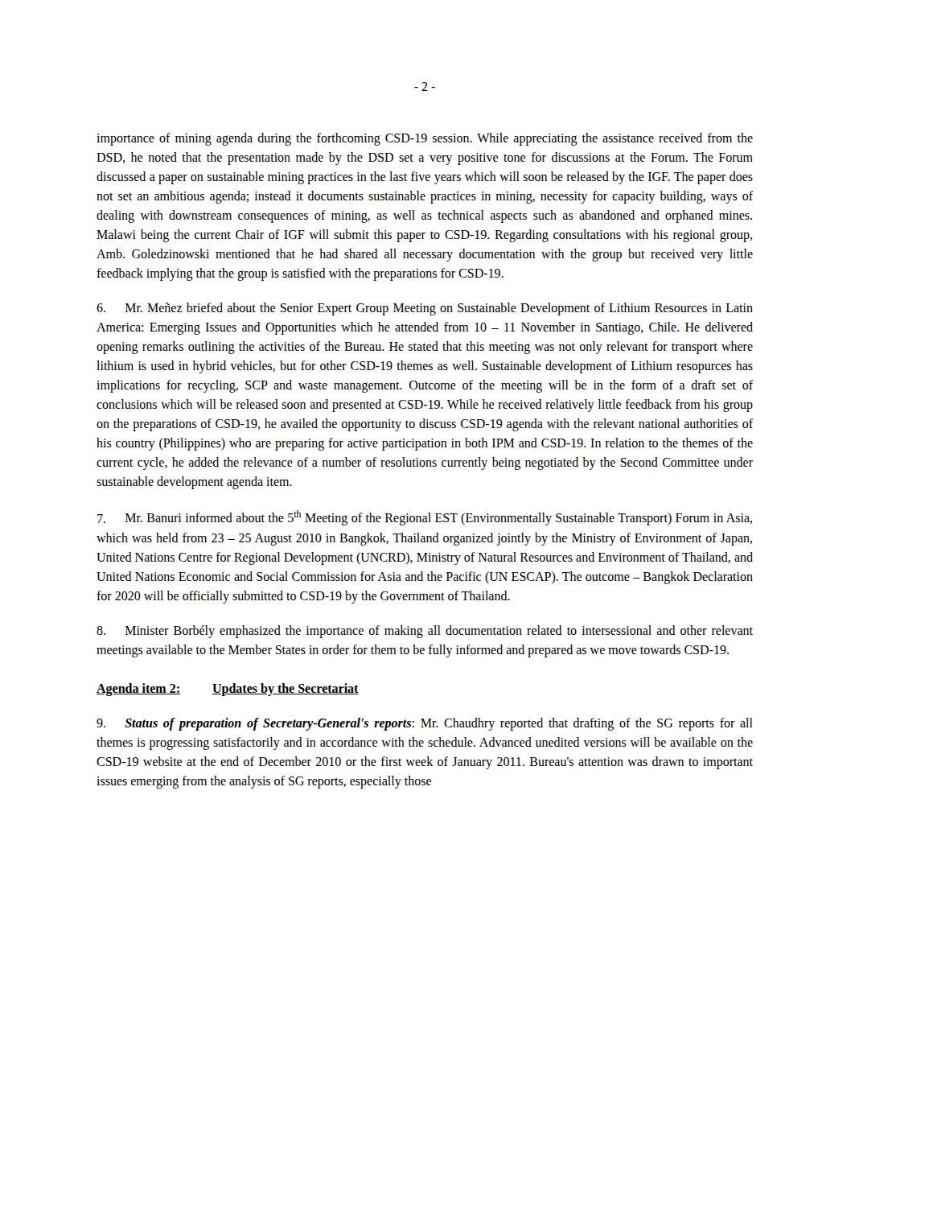- 2 -
importance of mining agenda during the forthcoming CSD-19 session. While appreciating the assistance received from the DSD, he noted that the presentation made by the DSD set a very positive tone for discussions at the Forum. The Forum discussed a paper on sustainable mining practices in the last five years which will soon be released by the IGF. The paper does not set an ambitious agenda; instead it documents sustainable practices in mining, necessity for capacity building, ways of dealing with downstream consequences of mining, as well as technical aspects such as abandoned and orphaned mines. Malawi being the current Chair of IGF will submit this paper to CSD-19. Regarding consultations with his regional group, Amb. Goledzinowski mentioned that he had shared all necessary documentation with the group but received very little feedback implying that the group is satisfied with the preparations for CSD-19.
6. Mr. Meñez briefed about the Senior Expert Group Meeting on Sustainable Development of Lithium Resources in Latin America: Emerging Issues and Opportunities which he attended from 10 – 11 November in Santiago, Chile. He delivered opening remarks outlining the activities of the Bureau. He stated that this meeting was not only relevant for transport where lithium is used in hybrid vehicles, but for other CSD-19 themes as well. Sustainable development of Lithium resopurces has implications for recycling, SCP and waste management. Outcome of the meeting will be in the form of a draft set of conclusions which will be released soon and presented at CSD-19. While he received relatively little feedback from his group on the preparations of CSD-19, he availed the opportunity to discuss CSD-19 agenda with the relevant national authorities of his country (Philippines) who are preparing for active participation in both IPM and CSD-19. In relation to the themes of the current cycle, he added the relevance of a number of resolutions currently being negotiated by the Second Committee under sustainable development agenda item.
7. Mr. Banuri informed about the 5th Meeting of the Regional EST (Environmentally Sustainable Transport) Forum in Asia, which was held from 23 – 25 August 2010 in Bangkok, Thailand organized jointly by the Ministry of Environment of Japan, United Nations Centre for Regional Development (UNCRD), Ministry of Natural Resources and Environment of Thailand, and United Nations Economic and Social Commission for Asia and the Pacific (UN ESCAP). The outcome – Bangkok Declaration for 2020 will be officially submitted to CSD-19 by the Government of Thailand.
8. Minister Borbély emphasized the importance of making all documentation related to intersessional and other relevant meetings available to the Member States in order for them to be fully informed and prepared as we move towards CSD-19.
Agenda item 2: Updates by the Secretariat
9. Status of preparation of Secretary-General's reports: Mr. Chaudhry reported that drafting of the SG reports for all themes is progressing satisfactorily and in accordance with the schedule. Advanced unedited versions will be available on the CSD-19 website at the end of December 2010 or the first week of January 2011. Bureau's attention was drawn to important issues emerging from the analysis of SG reports, especially those